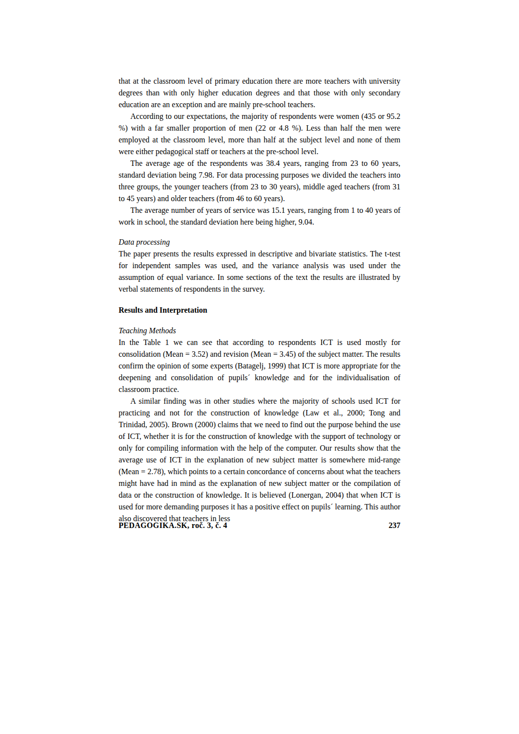that at the classroom level of primary education there are more teachers with university degrees than with only higher education degrees and that those with only secondary education are an exception and are mainly pre-school teachers.
According to our expectations, the majority of respondents were women (435 or 95.2 %) with a far smaller proportion of men (22 or 4.8 %). Less than half the men were employed at the classroom level, more than half at the subject level and none of them were either pedagogical staff or teachers at the pre-school level.
The average age of the respondents was 38.4 years, ranging from 23 to 60 years, standard deviation being 7.98. For data processing purposes we divided the teachers into three groups, the younger teachers (from 23 to 30 years), middle aged teachers (from 31 to 45 years) and older teachers (from 46 to 60 years).
The average number of years of service was 15.1 years, ranging from 1 to 40 years of work in school, the standard deviation here being higher, 9.04.
Data processing
The paper presents the results expressed in descriptive and bivariate statistics. The t-test for independent samples was used, and the variance analysis was used under the assumption of equal variance. In some sections of the text the results are illustrated by verbal statements of respondents in the survey.
Results and Interpretation
Teaching Methods
In the Table 1 we can see that according to respondents ICT is used mostly for consolidation (Mean = 3.52) and revision (Mean = 3.45) of the subject matter. The results confirm the opinion of some experts (Batagelj, 1999) that ICT is more appropriate for the deepening and consolidation of pupils´ knowledge and for the individualisation of classroom practice.
A similar finding was in other studies where the majority of schools used ICT for practicing and not for the construction of knowledge (Law et al., 2000; Tong and Trinidad, 2005). Brown (2000) claims that we need to find out the purpose behind the use of ICT, whether it is for the construction of knowledge with the support of technology or only for compiling information with the help of the computer. Our results show that the average use of ICT in the explanation of new subject matter is somewhere mid-range (Mean = 2.78), which points to a certain concordance of concerns about what the teachers might have had in mind as the explanation of new subject matter or the compilation of data or the construction of knowledge. It is believed (Lonergan, 2004) that when ICT is used for more demanding purposes it has a positive effect on pupils´ learning. This author also discovered that teachers in less
PEDAGOGIKA.SK, roč. 3, č. 4 237